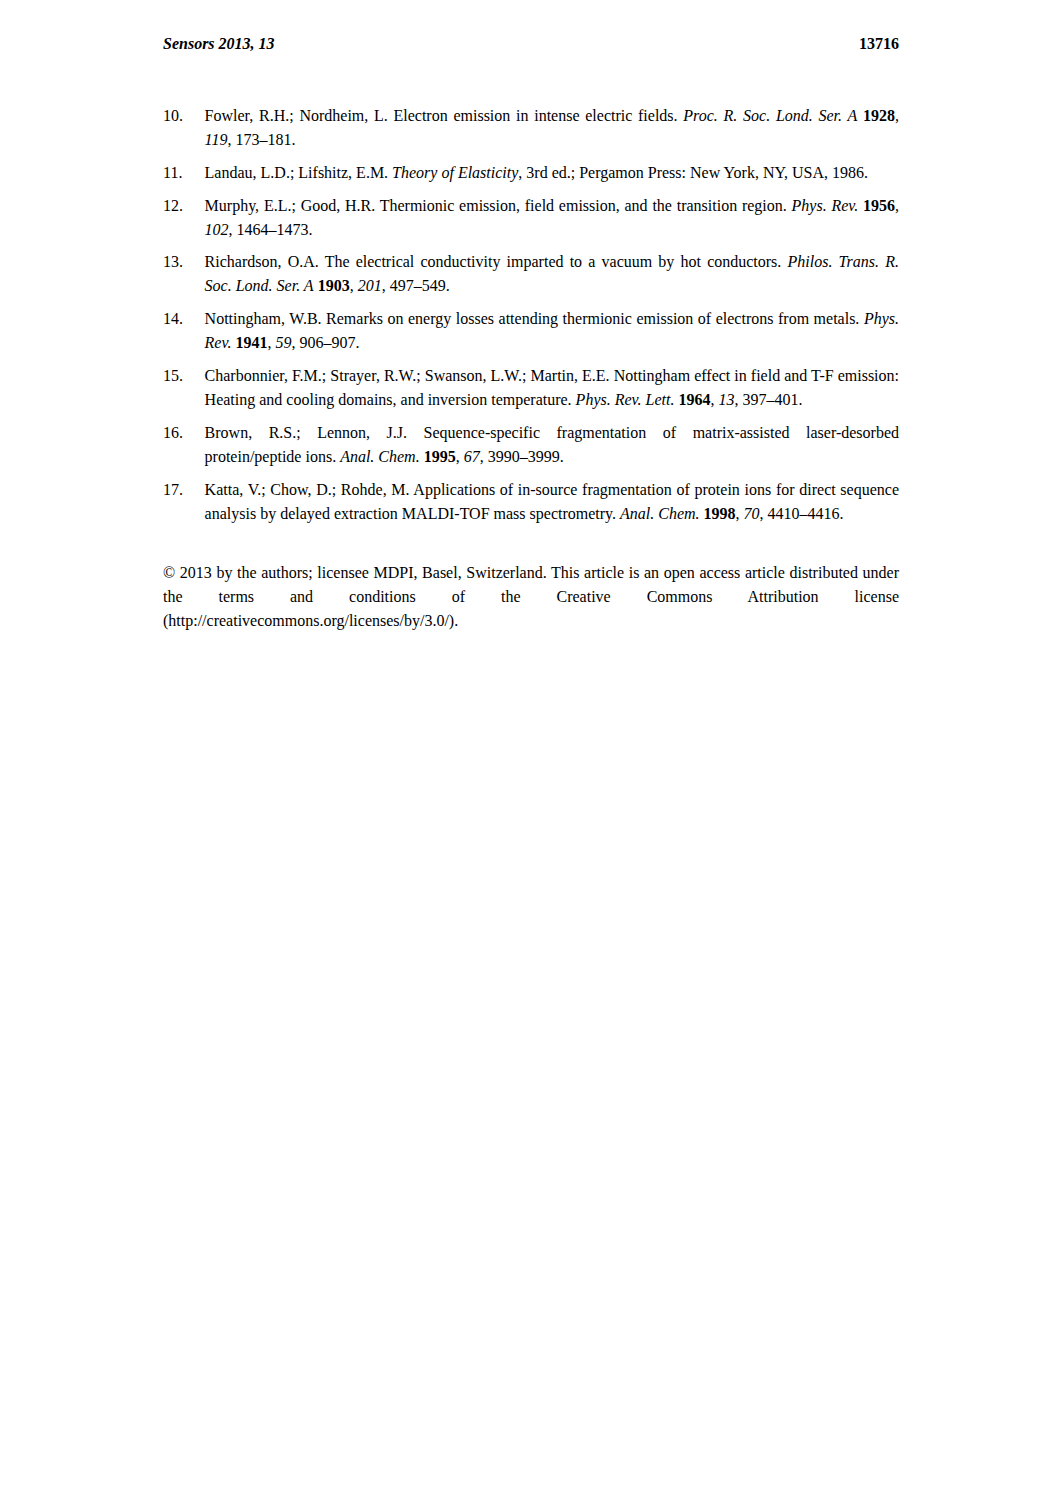Sensors 2013, 13 13716
10. Fowler, R.H.; Nordheim, L. Electron emission in intense electric fields. Proc. R. Soc. Lond. Ser. A 1928, 119, 173–181.
11. Landau, L.D.; Lifshitz, E.M. Theory of Elasticity, 3rd ed.; Pergamon Press: New York, NY, USA, 1986.
12. Murphy, E.L.; Good, H.R. Thermionic emission, field emission, and the transition region. Phys. Rev. 1956, 102, 1464–1473.
13. Richardson, O.A. The electrical conductivity imparted to a vacuum by hot conductors. Philos. Trans. R. Soc. Lond. Ser. A 1903, 201, 497–549.
14. Nottingham, W.B. Remarks on energy losses attending thermionic emission of electrons from metals. Phys. Rev. 1941, 59, 906–907.
15. Charbonnier, F.M.; Strayer, R.W.; Swanson, L.W.; Martin, E.E. Nottingham effect in field and T-F emission: Heating and cooling domains, and inversion temperature. Phys. Rev. Lett. 1964, 13, 397–401.
16. Brown, R.S.; Lennon, J.J. Sequence-specific fragmentation of matrix-assisted laser-desorbed protein/peptide ions. Anal. Chem. 1995, 67, 3990–3999.
17. Katta, V.; Chow, D.; Rohde, M. Applications of in-source fragmentation of protein ions for direct sequence analysis by delayed extraction MALDI-TOF mass spectrometry. Anal. Chem. 1998, 70, 4410–4416.
© 2013 by the authors; licensee MDPI, Basel, Switzerland. This article is an open access article distributed under the terms and conditions of the Creative Commons Attribution license (http://creativecommons.org/licenses/by/3.0/).